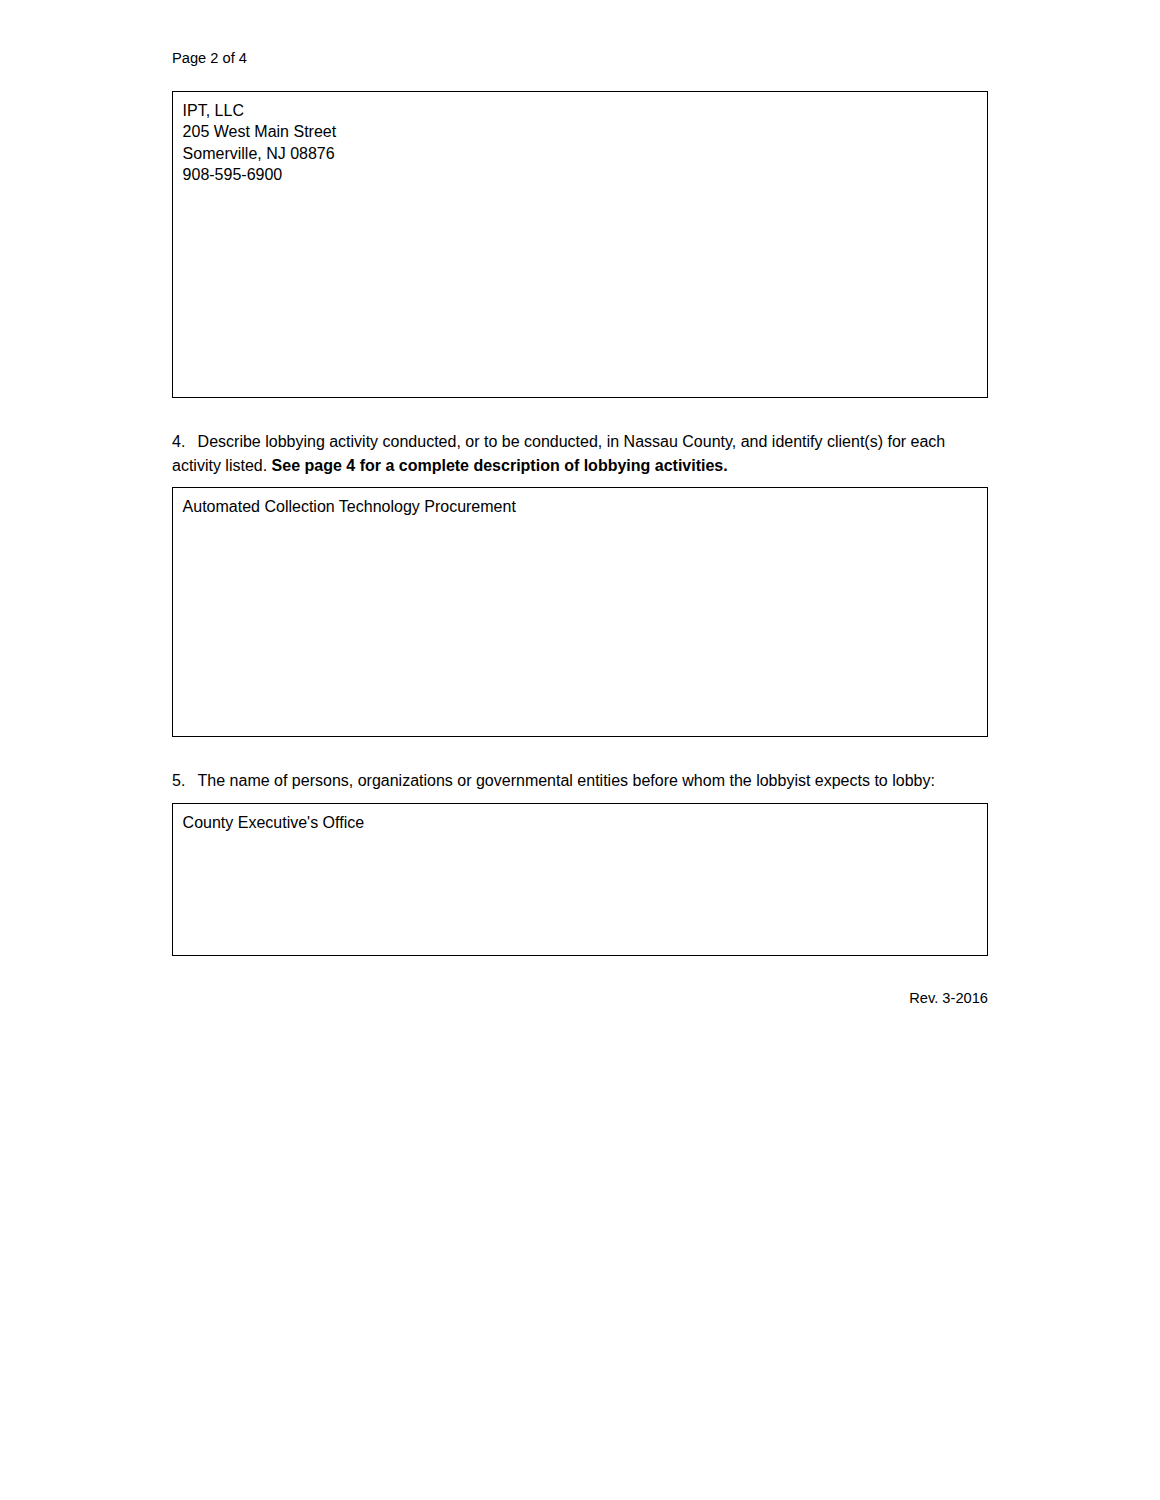Page 2 of 4
IPT, LLC
205 West Main Street
Somerville, NJ 08876
908-595-6900
4. Describe lobbying activity conducted, or to be conducted, in Nassau County, and identify client(s) for each activity listed. See page 4 for a complete description of lobbying activities.
Automated Collection Technology Procurement
5. The name of persons, organizations or governmental entities before whom the lobbyist expects to lobby:
County Executive's Office
Rev. 3-2016